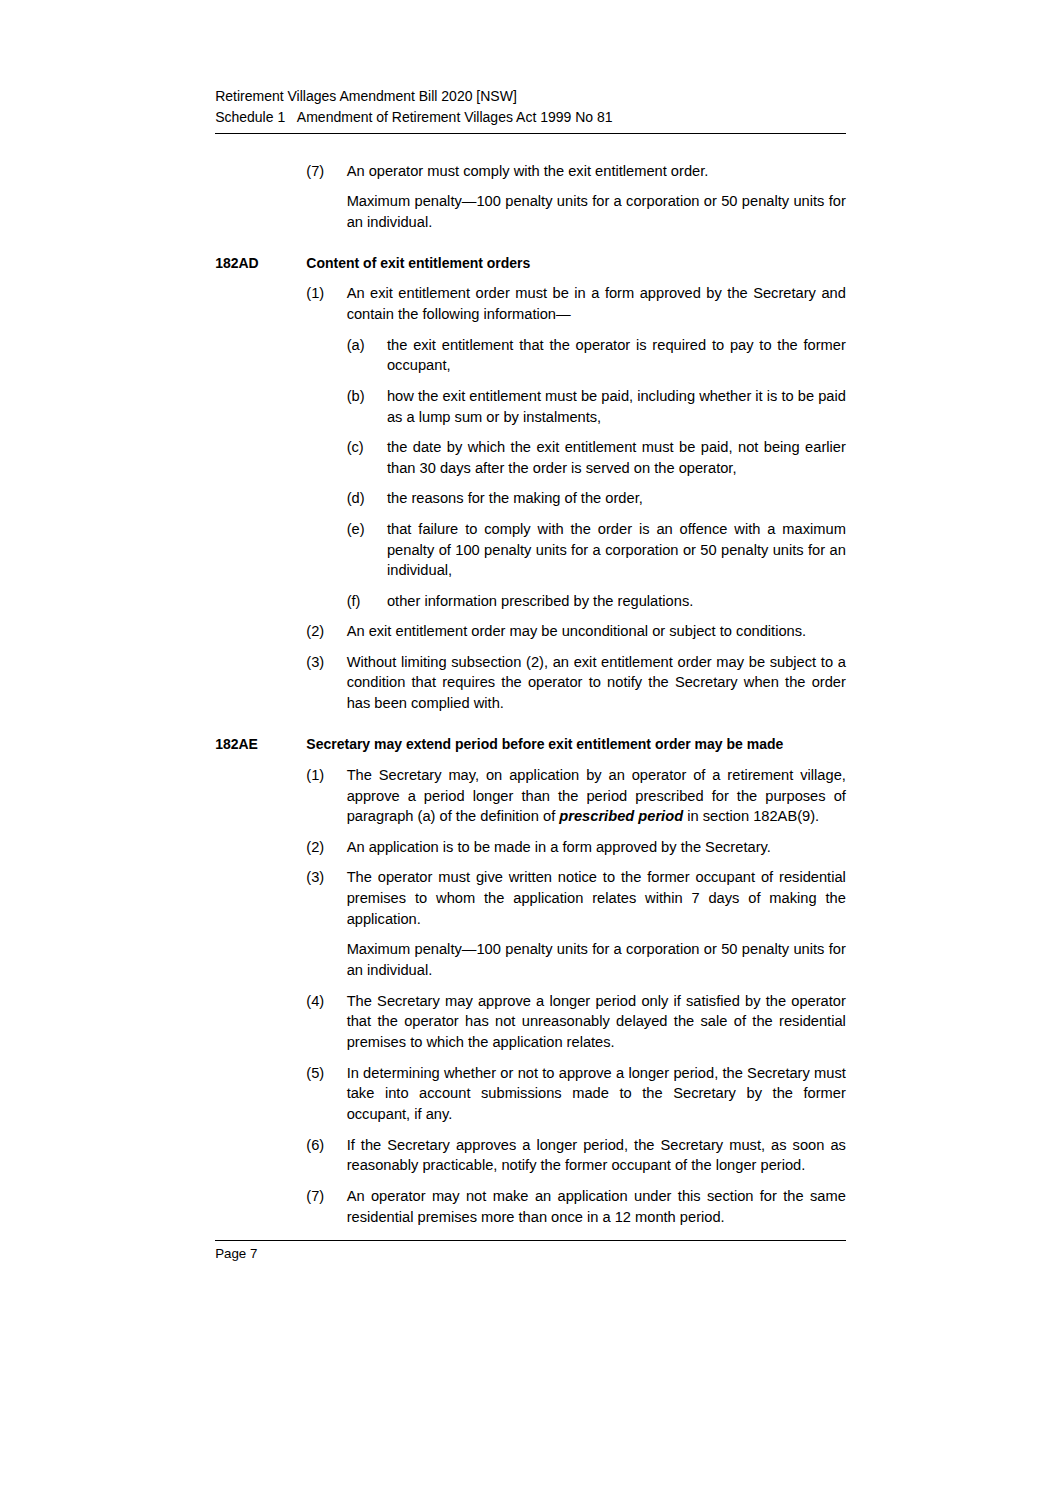Retirement Villages Amendment Bill 2020 [NSW] Schedule 1 Amendment of Retirement Villages Act 1999 No 81
(7)
An operator must comply with the exit entitlement order.
Maximum penalty—100 penalty units for a corporation or 50 penalty units for an individual.
182AD
Content of exit entitlement orders
(1)
An exit entitlement order must be in a form approved by the Secretary and contain the following information—
(a)
the exit entitlement that the operator is required to pay to the former occupant,
(b)
how the exit entitlement must be paid, including whether it is to be paid as a lump sum or by instalments,
(c)
the date by which the exit entitlement must be paid, not being earlier than 30 days after the order is served on the operator,
(d)
the reasons for the making of the order,
(e)
that failure to comply with the order is an offence with a maximum penalty of 100 penalty units for a corporation or 50 penalty units for an individual,
(f)
other information prescribed by the regulations.
(2)
An exit entitlement order may be unconditional or subject to conditions.
(3)
Without limiting subsection (2), an exit entitlement order may be subject to a condition that requires the operator to notify the Secretary when the order has been complied with.
182AE
Secretary may extend period before exit entitlement order may be made
(1)
The Secretary may, on application by an operator of a retirement village, approve a period longer than the period prescribed for the purposes of paragraph (a) of the definition of prescribed period in section 182AB(9).
(2)
An application is to be made in a form approved by the Secretary.
(3)
The operator must give written notice to the former occupant of residential premises to whom the application relates within 7 days of making the application.
Maximum penalty—100 penalty units for a corporation or 50 penalty units for an individual.
(4)
The Secretary may approve a longer period only if satisfied by the operator that the operator has not unreasonably delayed the sale of the residential premises to which the application relates.
(5)
In determining whether or not to approve a longer period, the Secretary must take into account submissions made to the Secretary by the former occupant, if any.
(6)
If the Secretary approves a longer period, the Secretary must, as soon as reasonably practicable, notify the former occupant of the longer period.
(7)
An operator may not make an application under this section for the same residential premises more than once in a 12 month period.
Page 7